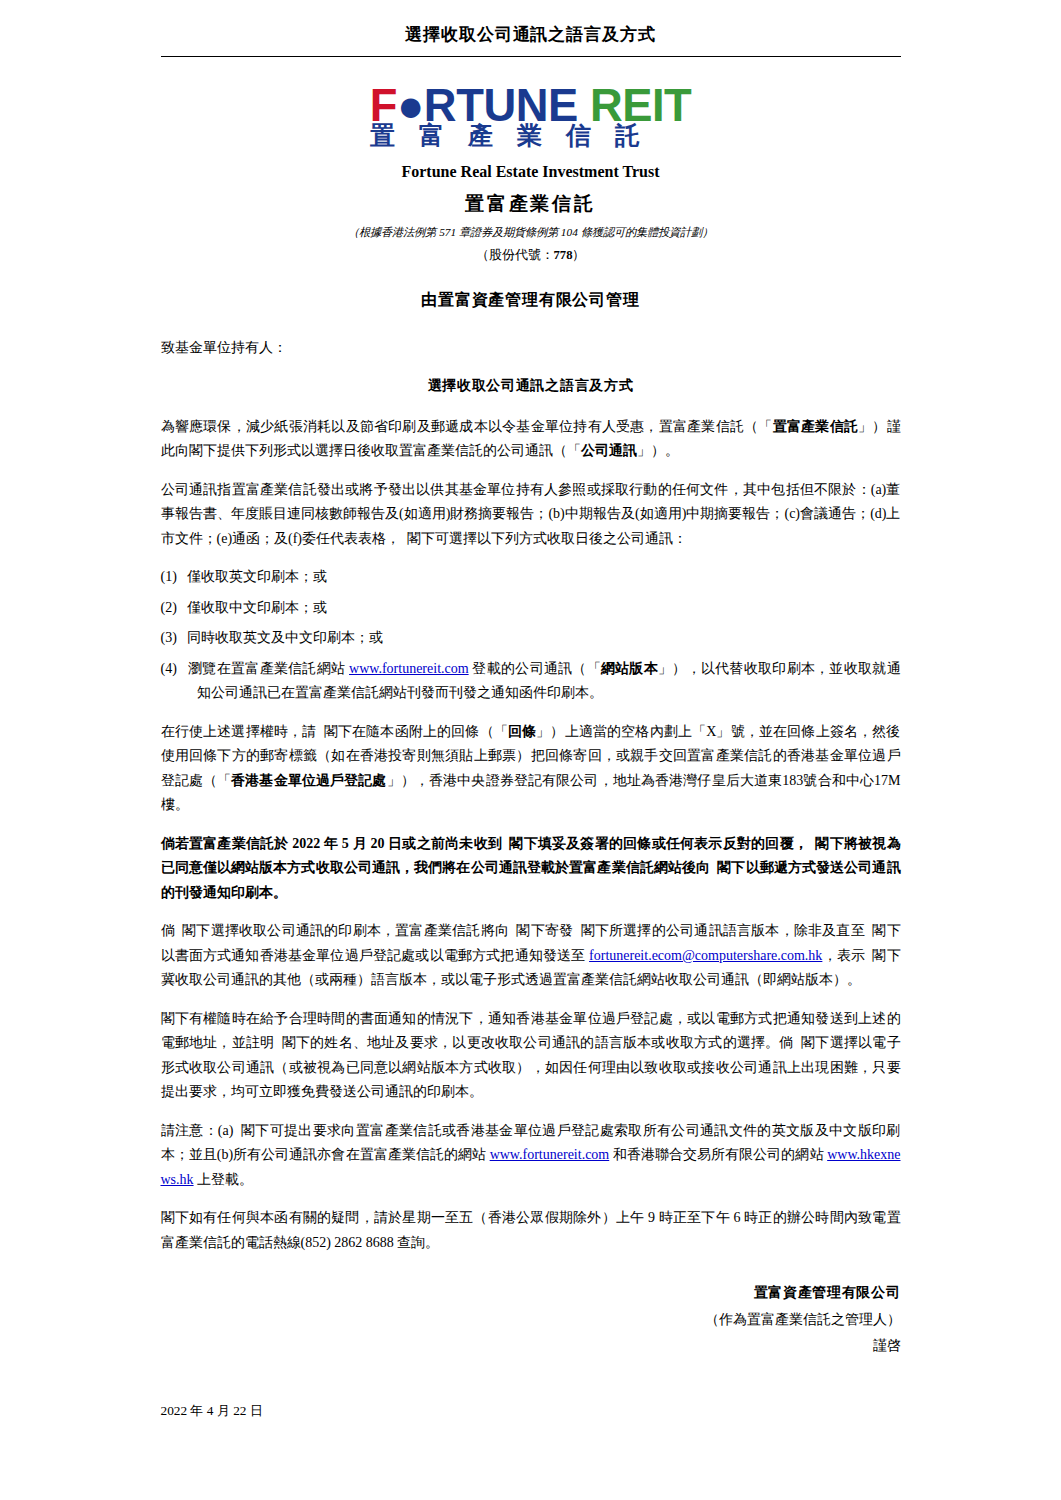選擇收取公司通訊之語言及方式
F●RTUNE REIT
置 富 產 業 信 託
Fortune Real Estate Investment Trust
置富產業信託
（根據香港法例第 571 章證券及期貨條例第 104 條獲認可的集體投資計劃）
（股份代號：778）
由置富資產管理有限公司管理
致基金單位持有人：
選擇收取公司通訊之語言及方式
為響應環保，減少紙張消耗以及節省印刷及郵遞成本以令基金單位持有人受惠，置富產業信託（「置富產業信託」）謹此向閣下提供下列形式以選擇日後收取置富產業信託的公司通訊（「公司通訊」）。
公司通訊指置富產業信託發出或將予發出以供其基金單位持有人參照或採取行動的任何文件，其中包括但不限於：(a)董事報告書、年度賬目連同核數師報告及(如適用)財務摘要報告；(b)中期報告及(如適用)中期摘要報告；(c)會議通告；(d)上市文件；(e)通函；及(f)委任代表表格， 閣下可選擇以下列方式收取日後之公司通訊：
(1) 僅收取英文印刷本；或
(2) 僅收取中文印刷本；或
(3) 同時收取英文及中文印刷本；或
(4) 瀏覽在置富產業信託網站 www.fortunereit.com 登載的公司通訊（「網站版本」），以代替收取印刷本，並收取就通知公司通訊已在置富產業信託網站刊發而刊發之通知函件印刷本。
在行使上述選擇權時，請 閣下在隨本函附上的回條（「回條」）上適當的空格內劃上「X」號，並在回條上簽名，然後使用回條下方的郵寄標籤（如在香港投寄則無須貼上郵票）把回條寄回，或親手交回置富產業信託的香港基金單位過戶登記處（「香港基金單位過戶登記處」），香港中央證券登記有限公司，地址為香港灣仔皇后大道東183號合和中心17M樓。
倘若置富產業信託於 2022 年 5 月 20 日或之前尚未收到 閣下填妥及簽署的回條或任何表示反對的回覆， 閣下將被視為已同意僅以網站版本方式收取公司通訊，我們將在公司通訊登載於置富產業信託網站後向 閣下以郵遞方式發送公司通訊的刊發通知印刷本。
倘 閣下選擇收取公司通訊的印刷本，置富產業信託將向 閣下寄發 閣下所選擇的公司通訊語言版本，除非及直至 閣下以書面方式通知香港基金單位過戶登記處或以電郵方式把通知發送至 fortunereit.ecom@computershare.com.hk，表示 閣下冀收取公司通訊的其他（或兩種）語言版本，或以電子形式透過置富產業信託網站收取公司通訊（即網站版本）。
閣下有權隨時在給予合理時間的書面通知的情況下，通知香港基金單位過戶登記處，或以電郵方式把通知發送到上述的電郵地址，並註明 閣下的姓名、地址及要求，以更改收取公司通訊的語言版本或收取方式的選擇。倘 閣下選擇以電子形式收取公司通訊（或被視為已同意以網站版本方式收取），如因任何理由以致收取或接收公司通訊上出現困難，只要提出要求，均可立即獲免費發送公司通訊的印刷本。
請注意：(a) 閣下可提出要求向置富產業信託或香港基金單位過戶登記處索取所有公司通訊文件的英文版及中文版印刷本；並且(b)所有公司通訊亦會在置富產業信託的網站 www.fortunereit.com 和香港聯合交易所有限公司的網站 www.hkexnews.hk 上登載。
閣下如有任何與本函有關的疑問，請於星期一至五（香港公眾假期除外）上午 9 時正至下午 6 時正的辦公時間內致電置富產業信託的電話熱線(852) 2862 8688 查詢。
置富資產管理有限公司
（作為置富產業信託之管理人）
謹啓
2022 年 4 月 22 日